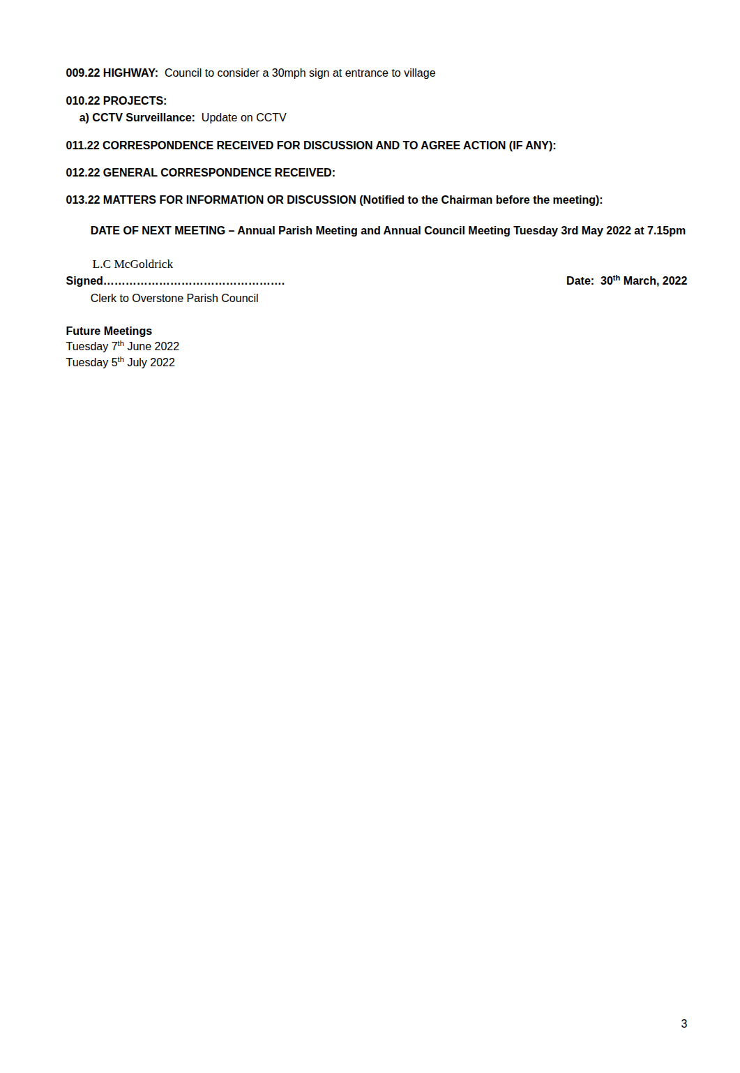009.22 HIGHWAY: Council to consider a 30mph sign at entrance to village
010.22 PROJECTS:
a) CCTV Surveillance: Update on CCTV
011.22 CORRESPONDENCE RECEIVED FOR DISCUSSION AND TO AGREE ACTION (IF ANY):
012.22 GENERAL CORRESPONDENCE RECEIVED:
013.22 MATTERS FOR INFORMATION OR DISCUSSION (Notified to the Chairman before the meeting):
DATE OF NEXT MEETING – Annual Parish Meeting and Annual Council Meeting Tuesday 3rd May 2022 at 7.15pm
L.C McGoldrick
Signed…………………………………………. Date: 30th March, 2022
Clerk to Overstone Parish Council
Future Meetings
Tuesday 7th June 2022
Tuesday 5th July 2022
3